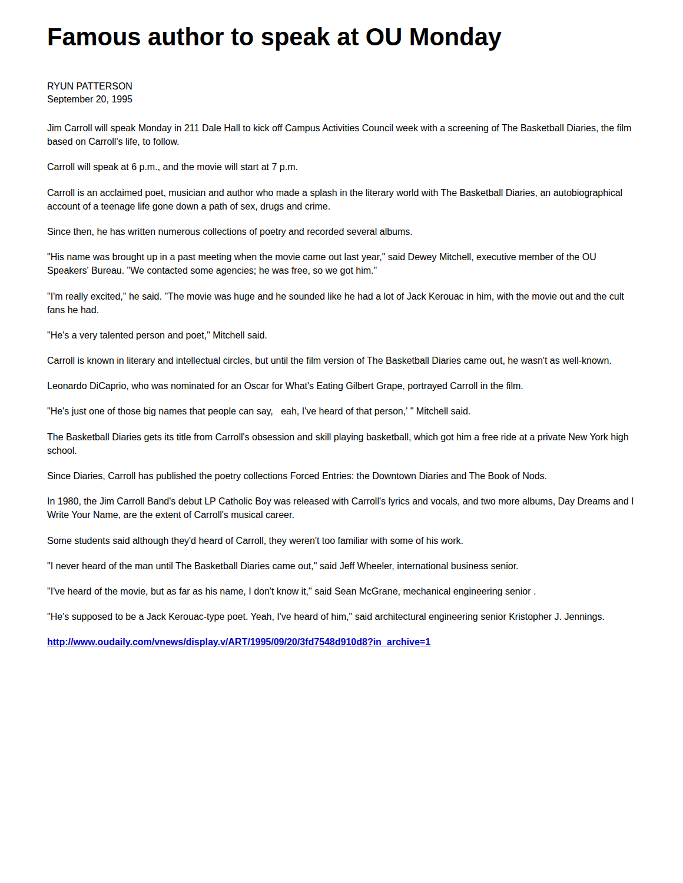Famous author to speak at OU Monday
RYUN PATTERSON
September 20, 1995
Jim Carroll will speak Monday in 211 Dale Hall to kick off Campus Activities Council week with a screening of The Basketball Diaries, the film based on Carroll's life, to follow.
Carroll will speak at 6 p.m., and the movie will start at 7 p.m.
Carroll is an acclaimed poet, musician and author who made a splash in the literary world with The Basketball Diaries, an autobiographical account of a teenage life gone down a path of sex, drugs and crime.
Since then, he has written numerous collections of poetry and recorded several albums.
"His name was brought up in a past meeting when the movie came out last year," said Dewey Mitchell, executive member of the OU Speakers' Bureau. "We contacted some agencies; he was free, so we got him."
"I'm really excited," he said. "The movie was huge and he sounded like he had a lot of Jack Kerouac in him, with the movie out and the cult fans he had.
"He's a very talented person and poet," Mitchell said.
Carroll is known in literary and intellectual circles, but until the film version of The Basketball Diaries came out, he wasn't as well-known.
Leonardo DiCaprio, who was nominated for an Oscar for What's Eating Gilbert Grape, portrayed Carroll in the film.
"He's just one of those big names that people can say, eah, I've heard of that person,' " Mitchell said.
The Basketball Diaries gets its title from Carroll's obsession and skill playing basketball, which got him a free ride at a private New York high school.
Since Diaries, Carroll has published the poetry collections Forced Entries: the Downtown Diaries and The Book of Nods.
In 1980, the Jim Carroll Band's debut LP Catholic Boy was released with Carroll's lyrics and vocals, and two more albums, Day Dreams and I Write Your Name, are the extent of Carroll's musical career.
Some students said although they'd heard of Carroll, they weren't too familiar with some of his work.
"I never heard of the man until The Basketball Diaries came out," said Jeff Wheeler, international business senior.
"I've heard of the movie, but as far as his name, I don't know it," said Sean McGrane, mechanical engineering senior .
"He's supposed to be a Jack Kerouac-type poet. Yeah, I've heard of him," said architectural engineering senior Kristopher J. Jennings.
http://www.oudaily.com/vnews/display.v/ART/1995/09/20/3fd7548d910d8?in_archive=1